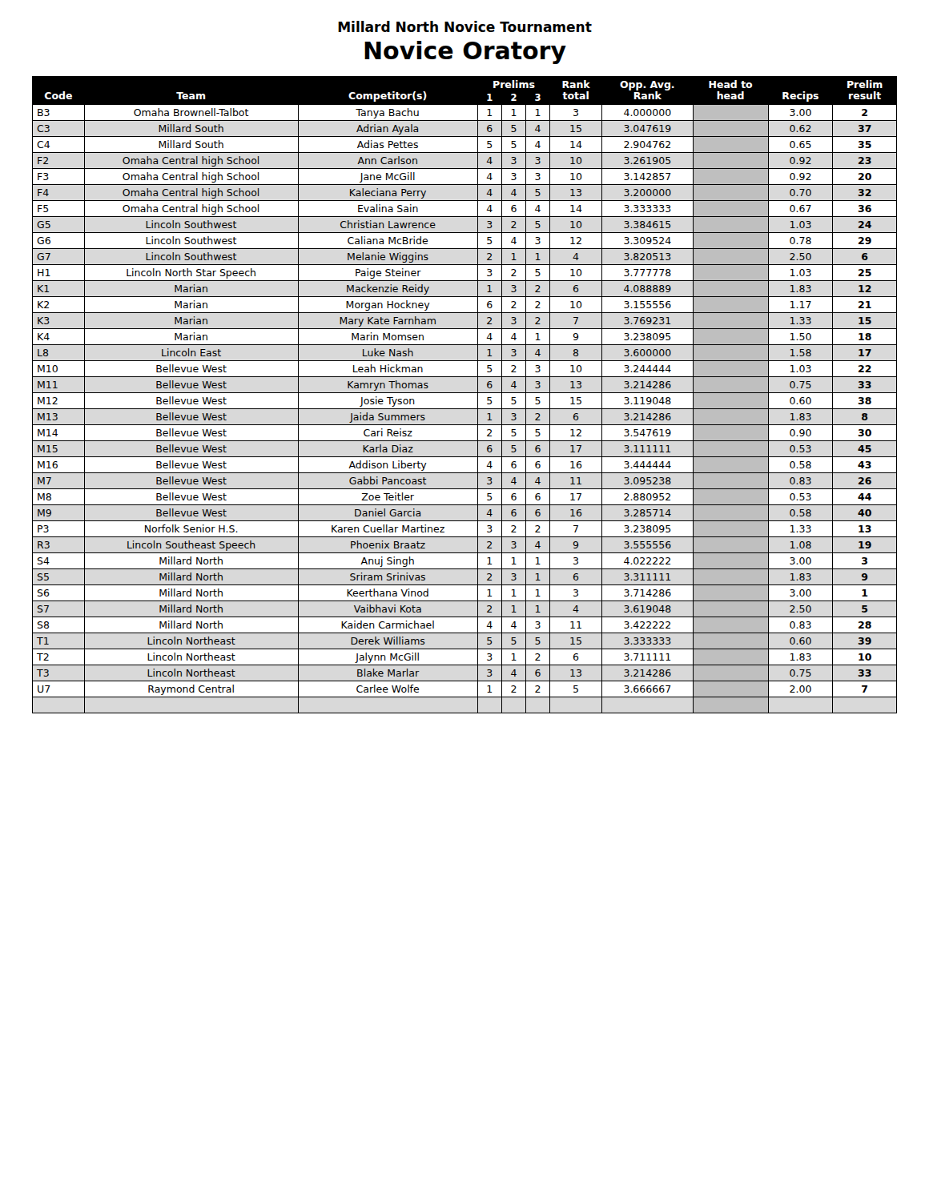Millard North Novice Tournament
Novice Oratory
Novice Oratory prelim results
| Code | Team | Competitor(s) | Prelims | Rank total | Opp. Avg. Rank | Head to head | Recips | Prelim result |
| --- | --- | --- | --- | --- | --- | --- | --- | --- |
| 1 | 2 | 3 |
| B3 | Omaha Brownell-Talbot | Tanya Bachu | 1 | 1 | 1 | 3 | 4.000000 | | 3.00 | 2 |
| C3 | Millard South | Adrian Ayala | 6 | 5 | 4 | 15 | 3.047619 | | 0.62 | 37 |
| C4 | Millard South | Adias Pettes | 5 | 5 | 4 | 14 | 2.904762 | | 0.65 | 35 |
| F2 | Omaha Central high School | Ann Carlson | 4 | 3 | 3 | 10 | 3.261905 | | 0.92 | 23 |
| F3 | Omaha Central high School | Jane McGill | 4 | 3 | 3 | 10 | 3.142857 | | 0.92 | 20 |
| F4 | Omaha Central high School | Kaleciana Perry | 4 | 4 | 5 | 13 | 3.200000 | | 0.70 | 32 |
| F5 | Omaha Central high School | Evalina Sain | 4 | 6 | 4 | 14 | 3.333333 | | 0.67 | 36 |
| G5 | Lincoln Southwest | Christian Lawrence | 3 | 2 | 5 | 10 | 3.384615 | | 1.03 | 24 |
| G6 | Lincoln Southwest | Caliana McBride | 5 | 4 | 3 | 12 | 3.309524 | | 0.78 | 29 |
| G7 | Lincoln Southwest | Melanie Wiggins | 2 | 1 | 1 | 4 | 3.820513 | | 2.50 | 6 |
| H1 | Lincoln North Star Speech | Paige Steiner | 3 | 2 | 5 | 10 | 3.777778 | | 1.03 | 25 |
| K1 | Marian | Mackenzie Reidy | 1 | 3 | 2 | 6 | 4.088889 | | 1.83 | 12 |
| K2 | Marian | Morgan Hockney | 6 | 2 | 2 | 10 | 3.155556 | | 1.17 | 21 |
| K3 | Marian | Mary Kate Farnham | 2 | 3 | 2 | 7 | 3.769231 | | 1.33 | 15 |
| K4 | Marian | Marin Momsen | 4 | 4 | 1 | 9 | 3.238095 | | 1.50 | 18 |
| L8 | Lincoln East | Luke Nash | 1 | 3 | 4 | 8 | 3.600000 | | 1.58 | 17 |
| M10 | Bellevue West | Leah Hickman | 5 | 2 | 3 | 10 | 3.244444 | | 1.03 | 22 |
| M11 | Bellevue West | Kamryn Thomas | 6 | 4 | 3 | 13 | 3.214286 | | 0.75 | 33 |
| M12 | Bellevue West | Josie Tyson | 5 | 5 | 5 | 15 | 3.119048 | | 0.60 | 38 |
| M13 | Bellevue West | Jaida Summers | 1 | 3 | 2 | 6 | 3.214286 | | 1.83 | 8 |
| M14 | Bellevue West | Cari Reisz | 2 | 5 | 5 | 12 | 3.547619 | | 0.90 | 30 |
| M15 | Bellevue West | Karla Diaz | 6 | 5 | 6 | 17 | 3.111111 | | 0.53 | 45 |
| M16 | Bellevue West | Addison Liberty | 4 | 6 | 6 | 16 | 3.444444 | | 0.58 | 43 |
| M7 | Bellevue West | Gabbi Pancoast | 3 | 4 | 4 | 11 | 3.095238 | | 0.83 | 26 |
| M8 | Bellevue West | Zoe Teitler | 5 | 6 | 6 | 17 | 2.880952 | | 0.53 | 44 |
| M9 | Bellevue West | Daniel Garcia | 4 | 6 | 6 | 16 | 3.285714 | | 0.58 | 40 |
| P3 | Norfolk Senior H.S. | Karen Cuellar Martinez | 3 | 2 | 2 | 7 | 3.238095 | | 1.33 | 13 |
| R3 | Lincoln Southeast Speech | Phoenix Braatz | 2 | 3 | 4 | 9 | 3.555556 | | 1.08 | 19 |
| S4 | Millard North | Anuj Singh | 1 | 1 | 1 | 3 | 4.022222 | | 3.00 | 3 |
| S5 | Millard North | Sriram Srinivas | 2 | 3 | 1 | 6 | 3.311111 | | 1.83 | 9 |
| S6 | Millard North | Keerthana Vinod | 1 | 1 | 1 | 3 | 3.714286 | | 3.00 | 1 |
| S7 | Millard North | Vaibhavi Kota | 2 | 1 | 1 | 4 | 3.619048 | | 2.50 | 5 |
| S8 | Millard North | Kaiden Carmichael | 4 | 4 | 3 | 11 | 3.422222 | | 0.83 | 28 |
| T1 | Lincoln Northeast | Derek Williams | 5 | 5 | 5 | 15 | 3.333333 | | 0.60 | 39 |
| T2 | Lincoln Northeast | Jalynn McGill | 3 | 1 | 2 | 6 | 3.711111 | | 1.83 | 10 |
| T3 | Lincoln Northeast | Blake Marlar | 3 | 4 | 6 | 13 | 3.214286 | | 0.75 | 33 |
| U7 | Raymond Central | Carlee Wolfe | 1 | 2 | 2 | 5 | 3.666667 | | 2.00 | 7 |